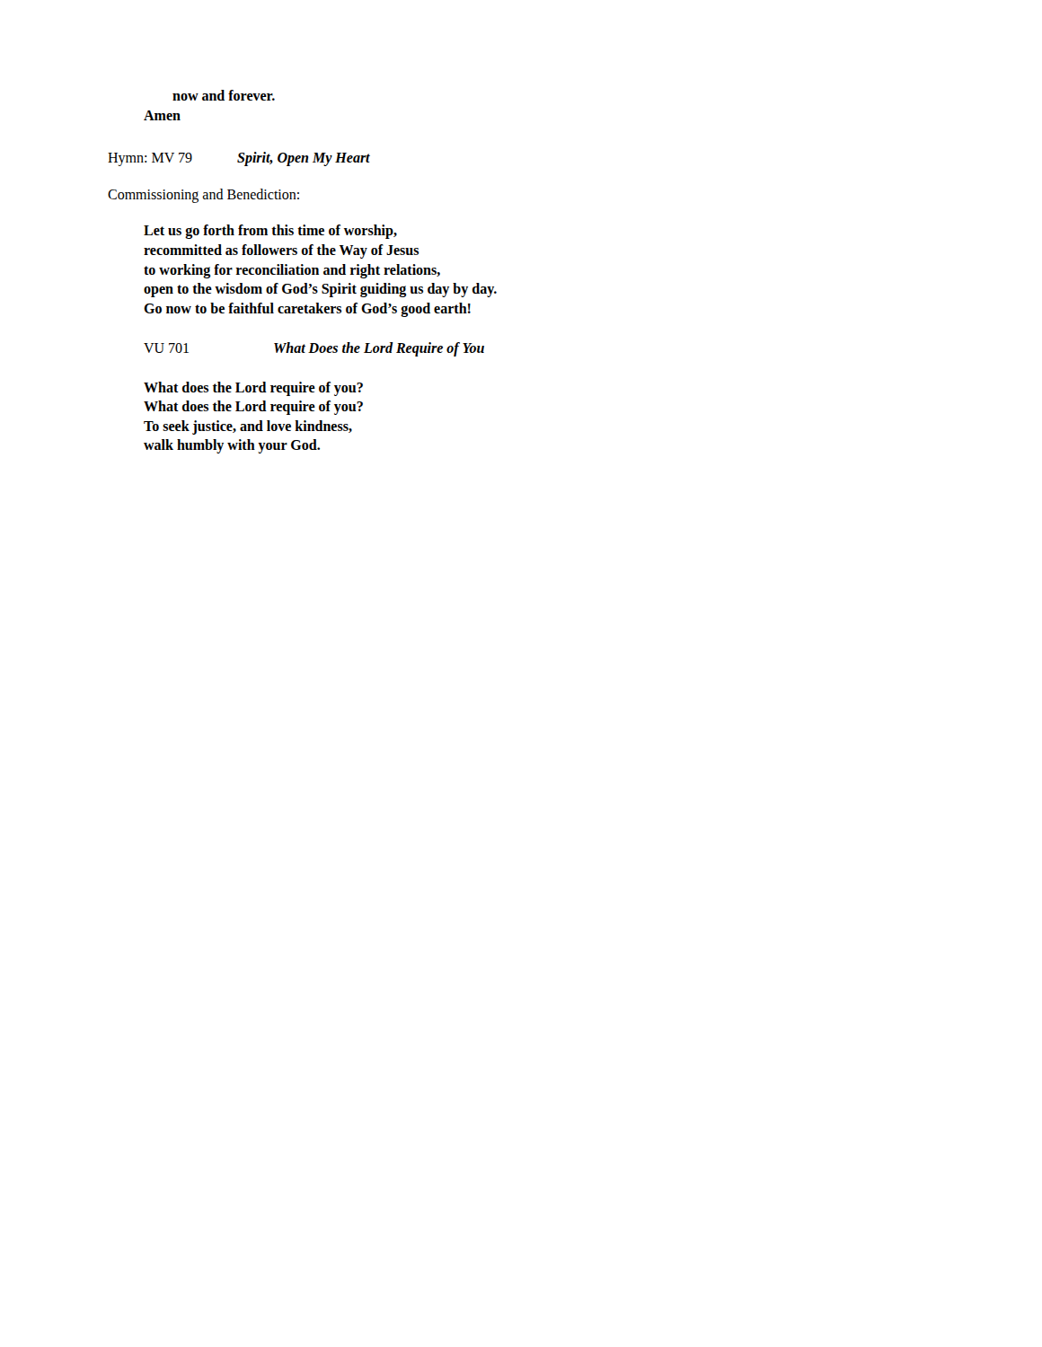now and forever.
Amen
Hymn: MV 79 Spirit, Open My Heart
Commissioning and Benediction:
Let us go forth from this time of worship,
recommitted as followers of the Way of Jesus
to working for reconciliation and right relations,
open to the wisdom of God’s Spirit guiding us day by day.
Go now to be faithful caretakers of God’s good earth!
VU 701 What Does the Lord Require of You
What does the Lord require of you?
What does the Lord require of you?
To seek justice, and love kindness,
walk humbly with your God.